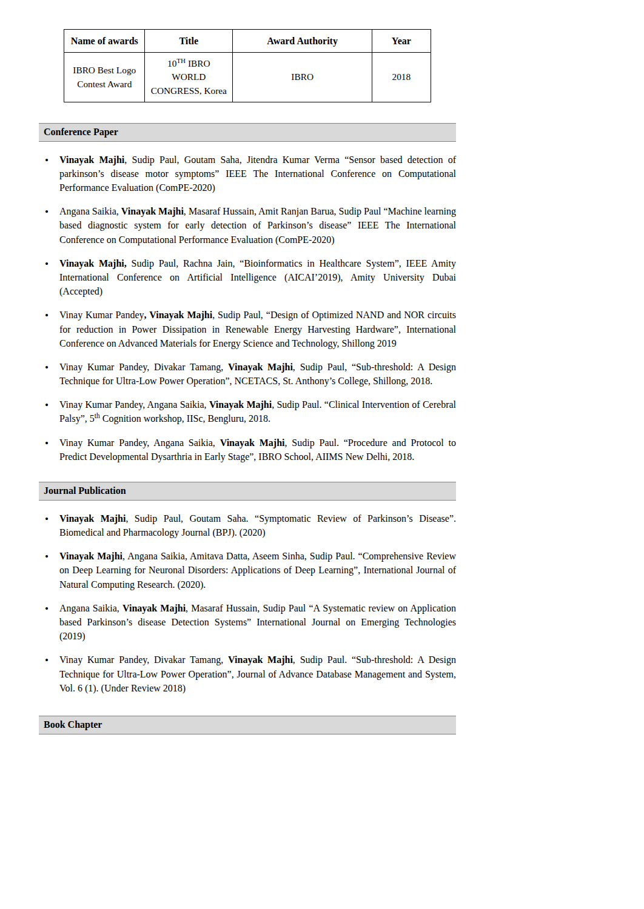| Name of awards | Title | Award Authority | Year |
| --- | --- | --- | --- |
| IBRO Best Logo Contest Award | 10 TH IBRO WORLD CONGRESS, Korea | IBRO | 2018 |
Conference Paper
Vinayak Majhi, Sudip Paul, Goutam Saha, Jitendra Kumar Verma “Sensor based detection of parkinson’s disease motor symptoms” IEEE The International Conference on Computational Performance Evaluation (ComPE-2020)
Angana Saikia, Vinayak Majhi, Masaraf Hussain, Amit Ranjan Barua, Sudip Paul “Machine learning based diagnostic system for early detection of Parkinson’s disease” IEEE The International Conference on Computational Performance Evaluation (ComPE-2020)
Vinayak Majhi, Sudip Paul, Rachna Jain, “Bioinformatics in Healthcare System”, IEEE Amity International Conference on Artificial Intelligence (AICAI’2019), Amity University Dubai (Accepted)
Vinay Kumar Pandey, Vinayak Majhi, Sudip Paul, “Design of Optimized NAND and NOR circuits for reduction in Power Dissipation in Renewable Energy Harvesting Hardware”, International Conference on Advanced Materials for Energy Science and Technology, Shillong 2019
Vinay Kumar Pandey, Divakar Tamang, Vinayak Majhi, Sudip Paul, “Sub-threshold: A Design Technique for Ultra-Low Power Operation”, NCETACS, St. Anthony’s College, Shillong, 2018.
Vinay Kumar Pandey, Angana Saikia, Vinayak Majhi, Sudip Paul. “Clinical Intervention of Cerebral Palsy”, 5th Cognition workshop, IISc, Bengluru, 2018.
Vinay Kumar Pandey, Angana Saikia, Vinayak Majhi, Sudip Paul. “Procedure and Protocol to Predict Developmental Dysarthria in Early Stage”, IBRO School, AIIMS New Delhi, 2018.
Journal Publication
Vinayak Majhi, Sudip Paul, Goutam Saha. “Symptomatic Review of Parkinson’s Disease”. Biomedical and Pharmacology Journal (BPJ). (2020)
Vinayak Majhi, Angana Saikia, Amitava Datta, Aseem Sinha, Sudip Paul. “Comprehensive Review on Deep Learning for Neuronal Disorders: Applications of Deep Learning”, International Journal of Natural Computing Research. (2020).
Angana Saikia, Vinayak Majhi, Masaraf Hussain, Sudip Paul “A Systematic review on Application based Parkinson’s disease Detection Systems” International Journal on Emerging Technologies (2019)
Vinay Kumar Pandey, Divakar Tamang, Vinayak Majhi, Sudip Paul. “Sub-threshold: A Design Technique for Ultra-Low Power Operation”, Journal of Advance Database Management and System, Vol. 6 (1). (Under Review 2018)
Book Chapter